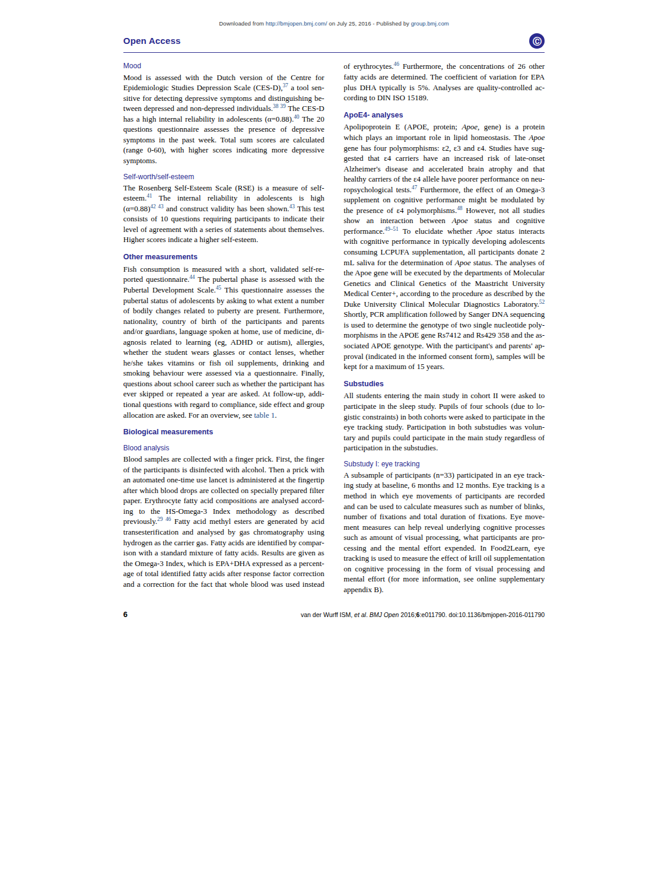Downloaded from http://bmjopen.bmj.com/ on July 25, 2016 - Published by group.bmj.com
Open Access
Ⓒ
Mood
Mood is assessed with the Dutch version of the Centre for Epidemiologic Studies Depression Scale (CES-D),37 a tool sensitive for detecting depressive symptoms and distinguishing between depressed and non-depressed individuals.38 39 The CES-D has a high internal reliability in adolescents (α=0.88).40 The 20 questions questionnaire assesses the presence of depressive symptoms in the past week. Total sum scores are calculated (range 0-60), with higher scores indicating more depressive symptoms.
Self-worth/self-esteem
The Rosenberg Self-Esteem Scale (RSE) is a measure of self-esteem.41 The internal reliability in adolescents is high (α=0.88)42 43 and construct validity has been shown.43 This test consists of 10 questions requiring participants to indicate their level of agreement with a series of statements about themselves. Higher scores indicate a higher self-esteem.
Other measurements
Fish consumption is measured with a short, validated self-reported questionnaire.44 The pubertal phase is assessed with the Pubertal Development Scale.45 This questionnaire assesses the pubertal status of adolescents by asking to what extent a number of bodily changes related to puberty are present. Furthermore, nationality, country of birth of the participants and parents and/or guardians, language spoken at home, use of medicine, diagnosis related to learning (eg, ADHD or autism), allergies, whether the student wears glasses or contact lenses, whether he/she takes vitamins or fish oil supplements, drinking and smoking behaviour were assessed via a questionnaire. Finally, questions about school career such as whether the participant has ever skipped or repeated a year are asked. At follow-up, additional questions with regard to compliance, side effect and group allocation are asked. For an overview, see table 1.
Biological measurements
Blood analysis
Blood samples are collected with a finger prick. First, the finger of the participants is disinfected with alcohol. Then a prick with an automated one-time use lancet is administered at the fingertip after which blood drops are collected on specially prepared filter paper. Erythrocyte fatty acid compositions are analysed according to the HS-Omega-3 Index methodology as described previously.29 46 Fatty acid methyl esters are generated by acid transesterification and analysed by gas chromatography using hydrogen as the carrier gas. Fatty acids are identified by comparison with a standard mixture of fatty acids. Results are given as the Omega-3 Index, which is EPA+DHA expressed as a percentage of total identified fatty acids after response factor correction and a correction for the fact that whole blood was used instead of erythrocytes.46 Furthermore, the concentrations of 26 other fatty acids are determined. The coefficient of variation for EPA plus DHA typically is 5%. Analyses are quality-controlled according to DIN ISO 15189.
ApoE4- analyses
Apolipoprotein E (APOE, protein; Apoe, gene) is a protein which plays an important role in lipid homeostasis. The Apoe gene has four polymorphisms: ε2, ε3 and ε4. Studies have suggested that ε4 carriers have an increased risk of late-onset Alzheimer's disease and accelerated brain atrophy and that healthy carriers of the ε4 allele have poorer performance on neuropsychological tests.47 Furthermore, the effect of an Omega-3 supplement on cognitive performance might be modulated by the presence of ε4 polymorphisms.48 However, not all studies show an interaction between Apoe status and cognitive performance.49–51 To elucidate whether Apoe status interacts with cognitive performance in typically developing adolescents consuming LCPUFA supplementation, all participants donate 2 mL saliva for the determination of Apoe status. The analyses of the Apoe gene will be executed by the departments of Molecular Genetics and Clinical Genetics of the Maastricht University Medical Center+, according to the procedure as described by the Duke University Clinical Molecular Diagnostics Laboratory.52 Shortly, PCR amplification followed by Sanger DNA sequencing is used to determine the genotype of two single nucleotide polymorphisms in the APOE gene Rs7412 and Rs429 358 and the associated APOE genotype. With the participant's and parents' approval (indicated in the informed consent form), samples will be kept for a maximum of 15 years.
Substudies
All students entering the main study in cohort II were asked to participate in the sleep study. Pupils of four schools (due to logistic constraints) in both cohorts were asked to participate in the eye tracking study. Participation in both substudies was voluntary and pupils could participate in the main study regardless of participation in the substudies.
Substudy I: eye tracking
A subsample of participants (n=33) participated in an eye tracking study at baseline, 6 months and 12 months. Eye tracking is a method in which eye movements of participants are recorded and can be used to calculate measures such as number of blinks, number of fixations and total duration of fixations. Eye movement measures can help reveal underlying cognitive processes such as amount of visual processing, what participants are processing and the mental effort expended. In Food2Learn, eye tracking is used to measure the effect of krill oil supplementation on cognitive processing in the form of visual processing and mental effort (for more information, see online supplementary appendix B).
6
van der Wurff ISM, et al. BMJ Open 2016;6:e011790. doi:10.1136/bmjopen-2016-011790